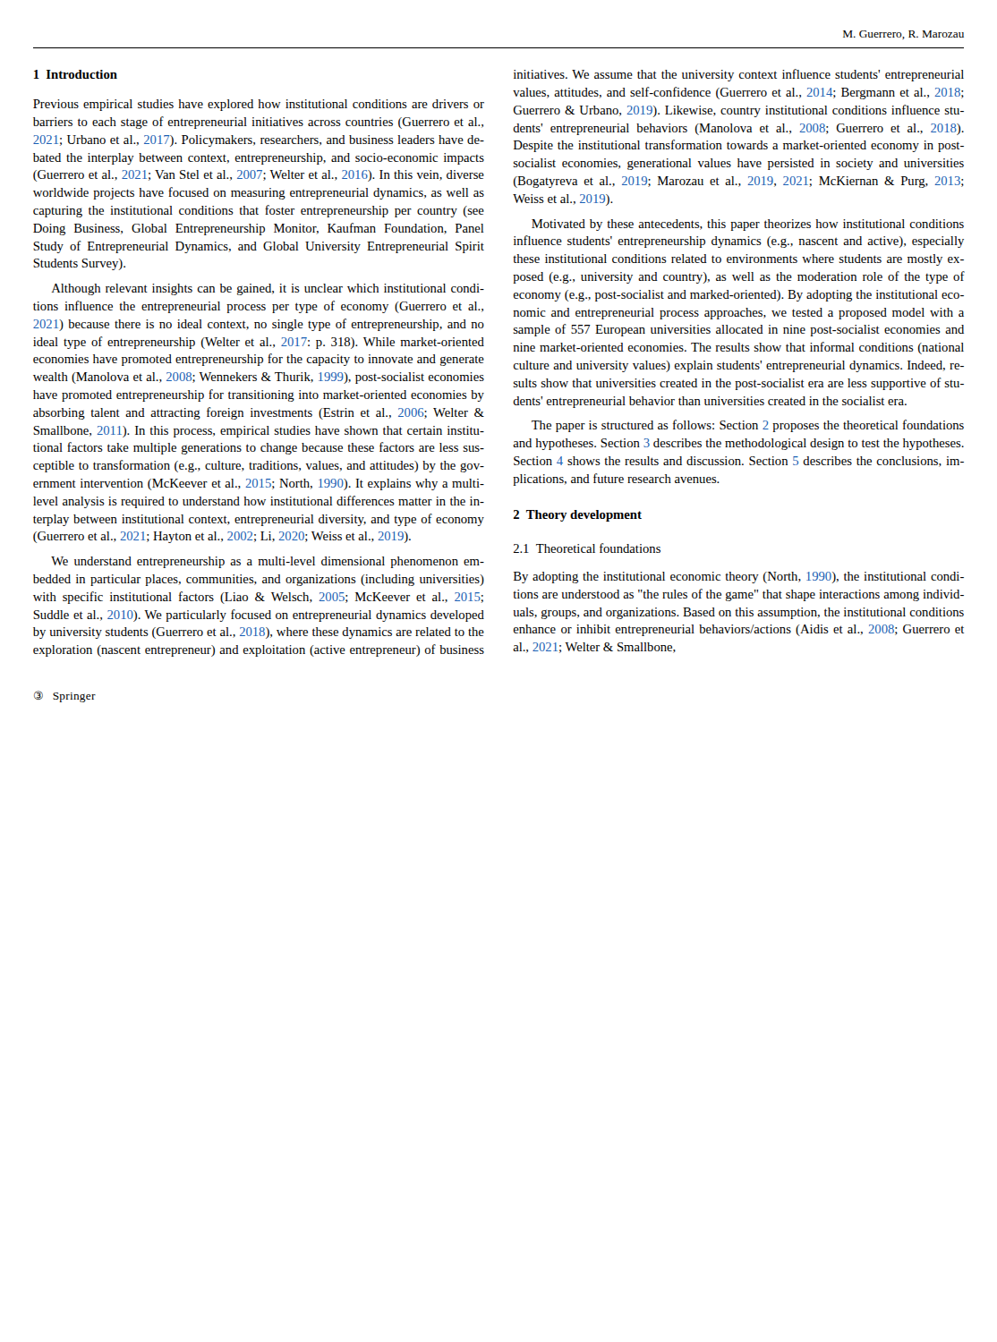M. Guerrero, R. Marozau
1 Introduction
Previous empirical studies have explored how institutional conditions are drivers or barriers to each stage of entrepreneurial initiatives across countries (Guerrero et al., 2021; Urbano et al., 2017). Policymakers, researchers, and business leaders have debated the interplay between context, entrepreneurship, and socio-economic impacts (Guerrero et al., 2021; Van Stel et al., 2007; Welter et al., 2016). In this vein, diverse worldwide projects have focused on measuring entrepreneurial dynamics, as well as capturing the institutional conditions that foster entrepreneurship per country (see Doing Business, Global Entrepreneurship Monitor, Kaufman Foundation, Panel Study of Entrepreneurial Dynamics, and Global University Entrepreneurial Spirit Students Survey).
Although relevant insights can be gained, it is unclear which institutional conditions influence the entrepreneurial process per type of economy (Guerrero et al., 2021) because there is no ideal context, no single type of entrepreneurship, and no ideal type of entrepreneurship (Welter et al., 2017: p. 318). While market-oriented economies have promoted entrepreneurship for the capacity to innovate and generate wealth (Manolova et al., 2008; Wennekers & Thurik, 1999), post-socialist economies have promoted entrepreneurship for transitioning into market-oriented economies by absorbing talent and attracting foreign investments (Estrin et al., 2006; Welter & Smallbone, 2011). In this process, empirical studies have shown that certain institutional factors take multiple generations to change because these factors are less susceptible to transformation (e.g., culture, traditions, values, and attitudes) by the government intervention (McKeever et al., 2015; North, 1990). It explains why a multi-level analysis is required to understand how institutional differences matter in the interplay between institutional context, entrepreneurial diversity, and type of economy (Guerrero et al., 2021; Hayton et al., 2002; Li, 2020; Weiss et al., 2019).
We understand entrepreneurship as a multi-level dimensional phenomenon embedded in particular places, communities, and organizations (including universities) with specific institutional factors (Liao & Welsch, 2005; McKeever et al., 2015; Suddle et al., 2010). We particularly focused on entrepreneurial dynamics developed by university students (Guerrero et al., 2018), where these dynamics are related to the exploration (nascent entrepreneur) and exploitation (active entrepreneur) of business initiatives. We assume that the university context influence students' entrepreneurial values, attitudes, and self-confidence (Guerrero et al., 2014; Bergmann et al., 2018; Guerrero & Urbano, 2019). Likewise, country institutional conditions influence students' entrepreneurial behaviors (Manolova et al., 2008; Guerrero et al., 2018). Despite the institutional transformation towards a market-oriented economy in post-socialist economies, generational values have persisted in society and universities (Bogatyreva et al., 2019; Marozau et al., 2019, 2021; McKiernan & Purg, 2013; Weiss et al., 2019).
Motivated by these antecedents, this paper theorizes how institutional conditions influence students' entrepreneurship dynamics (e.g., nascent and active), especially these institutional conditions related to environments where students are mostly exposed (e.g., university and country), as well as the moderation role of the type of economy (e.g., post-socialist and marked-oriented). By adopting the institutional economic and entrepreneurial process approaches, we tested a proposed model with a sample of 557 European universities allocated in nine post-socialist economies and nine market-oriented economies. The results show that informal conditions (national culture and university values) explain students' entrepreneurial dynamics. Indeed, results show that universities created in the post-socialist era are less supportive of students' entrepreneurial behavior than universities created in the socialist era.
The paper is structured as follows: Section 2 proposes the theoretical foundations and hypotheses. Section 3 describes the methodological design to test the hypotheses. Section 4 shows the results and discussion. Section 5 describes the conclusions, implications, and future research avenues.
2 Theory development
2.1 Theoretical foundations
By adopting the institutional economic theory (North, 1990), the institutional conditions are understood as "the rules of the game" that shape interactions among individuals, groups, and organizations. Based on this assumption, the institutional conditions enhance or inhibit entrepreneurial behaviors/actions (Aidis et al., 2008; Guerrero et al., 2021; Welter & Smallbone,
③ Springer